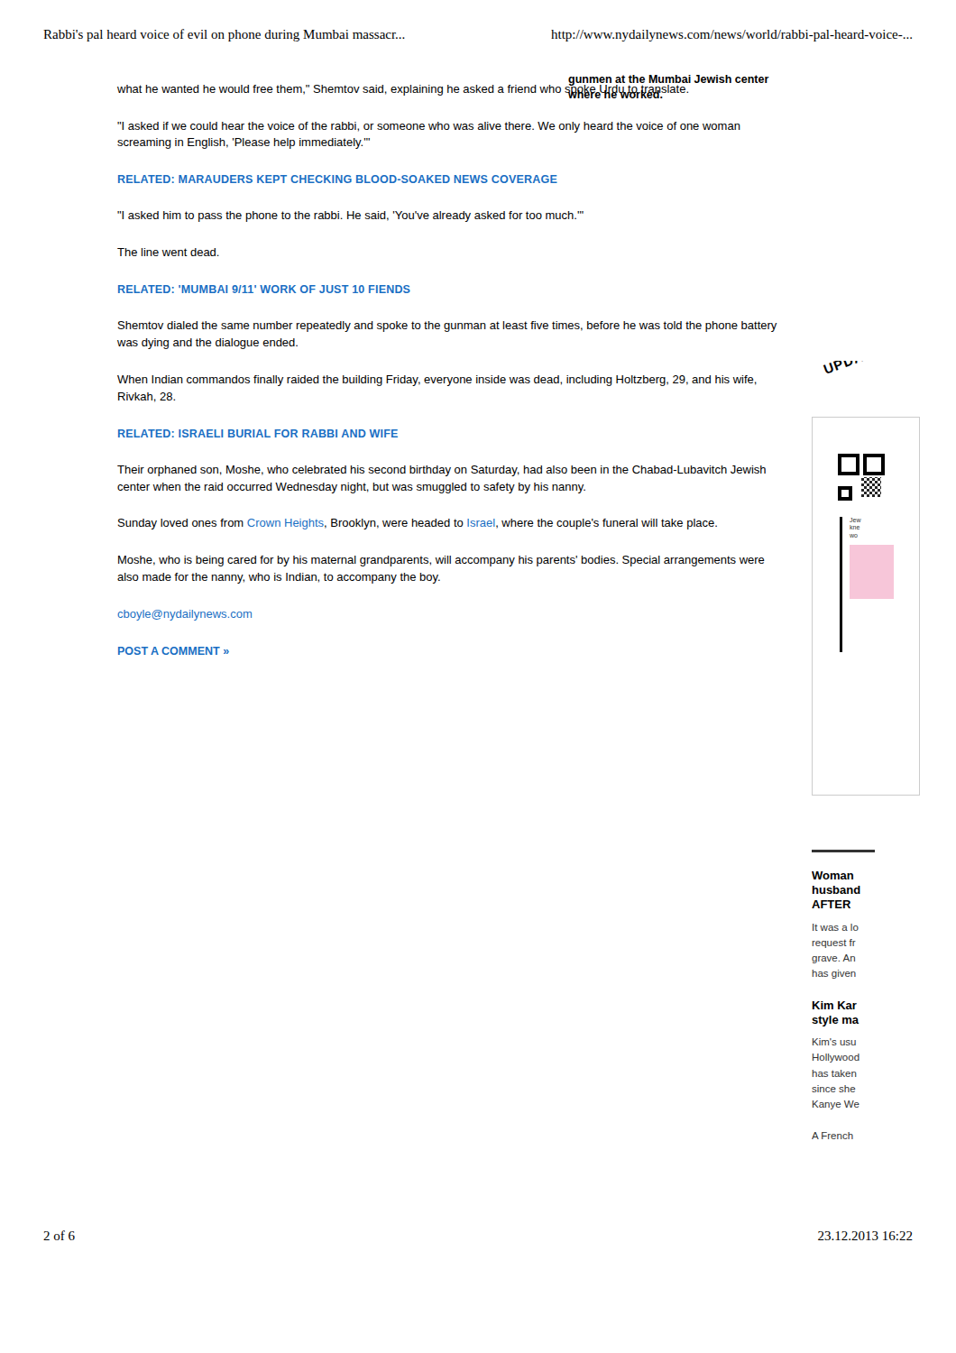Rabbi's pal heard voice of evil on phone during Mumbai massacr...
http://www.nydailynews.com/news/world/rabbi-pal-heard-voice-...
gunmen at the Mumbai Jewish center where he worked.
what he wanted he would free them," Shemtov said, explaining he asked a friend who spoke Urdu to translate.
"I asked if we could hear the voice of the rabbi, or someone who was alive there. We only heard the voice of one woman screaming in English, 'Please help immediately.'"
RELATED: MARAUDERS KEPT CHECKING BLOOD-SOAKED NEWS COVERAGE
"I asked him to pass the phone to the rabbi. He said, 'You've already asked for too much.'"
The line went dead.
RELATED: 'MUMBAI 9/11' WORK OF JUST 10 FIENDS
Shemtov dialed the same number repeatedly and spoke to the gunman at least five times, before he was told the phone battery was dying and the dialogue ended.
When Indian commandos finally raided the building Friday, everyone inside was dead, including Holtzberg, 29, and his wife, Rivkah, 28.
RELATED: ISRAELI BURIAL FOR RABBI AND WIFE
Their orphaned son, Moshe, who celebrated his second birthday on Saturday, had also been in the Chabad-Lubavitch Jewish center when the raid occurred Wednesday night, but was smuggled to safety by his nanny.
Sunday loved ones from Crown Heights, Brooklyn, were headed to Israel, where the couple's funeral will take place.
Moshe, who is being cared for by his maternal grandparents, will accompany his parents' bodies. Special arrangements were also made for the nanny, who is Indian, to accompany the boy.
cboyle@nydailynews.com
POST A COMMENT »
UPDATE
Jew
kne
wo
Woman
husband
AFTER
It was a lo
request fr
grave. An
has given
Kim Kar
style ma
Kim's usu
Hollywood
has taken
since she
Kanye We
A French
2 of 6
23.12.2013 16:22